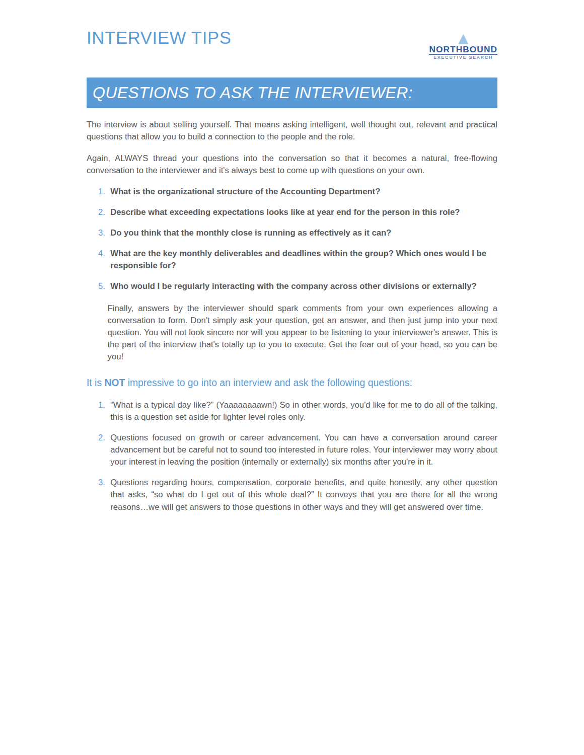INTERVIEW TIPS
▲ NORTHBOUND EXECUTIVE SEARCH
QUESTIONS TO ASK THE INTERVIEWER:
The interview is about selling yourself. That means asking intelligent, well thought out, relevant and practical questions that allow you to build a connection to the people and the role.
Again, ALWAYS thread your questions into the conversation so that it becomes a natural, free-flowing conversation to the interviewer and it's always best to come up with questions on your own.
What is the organizational structure of the Accounting Department?
Describe what exceeding expectations looks like at year end for the person in this role?
Do you think that the monthly close is running as effectively as it can?
What are the key monthly deliverables and deadlines within the group? Which ones would I be responsible for?
Who would I be regularly interacting with the company across other divisions or externally?
Finally, answers by the interviewer should spark comments from your own experiences allowing a conversation to form. Don't simply ask your question, get an answer, and then just jump into your next question. You will not look sincere nor will you appear to be listening to your interviewer's answer. This is the part of the interview that's totally up to you to execute. Get the fear out of your head, so you can be you!
It is NOT impressive to go into an interview and ask the following questions:
“What is a typical day like?” (Yaaaaaaaawn!) So in other words, you'd like for me to do all of the talking, this is a question set aside for lighter level roles only.
Questions focused on growth or career advancement. You can have a conversation around career advancement but be careful not to sound too interested in future roles. Your interviewer may worry about your interest in leaving the position (internally or externally) six months after you're in it.
Questions regarding hours, compensation, corporate benefits, and quite honestly, any other question that asks, “so what do I get out of this whole deal?” It conveys that you are there for all the wrong reasons…we will get answers to those questions in other ways and they will get answered over time.